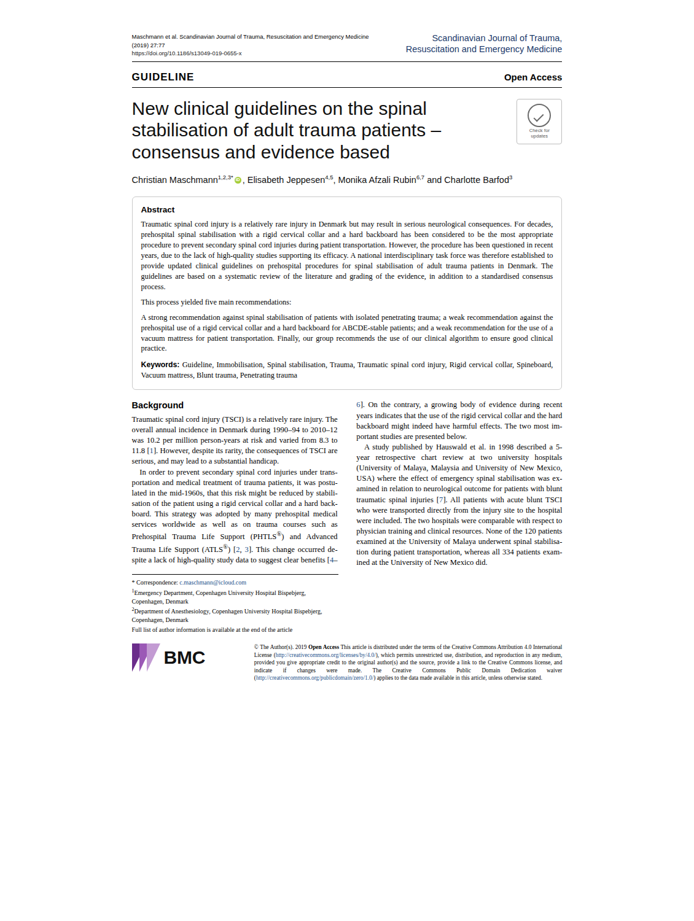Maschmann et al. Scandinavian Journal of Trauma, Resuscitation and Emergency Medicine
(2019) 27:77
https://doi.org/10.1186/s13049-019-0655-x
Scandinavian Journal of Trauma,
Resuscitation and Emergency Medicine
GUIDELINE
Open Access
Check for
updates
New clinical guidelines on the spinal stabilisation of adult trauma patients – consensus and evidence based
Christian Maschmann1,2,3* , Elisabeth Jeppesen4,5, Monika Afzali Rubin6,7 and Charlotte Barfod3
Abstract
Traumatic spinal cord injury is a relatively rare injury in Denmark but may result in serious neurological consequences. For decades, prehospital spinal stabilisation with a rigid cervical collar and a hard backboard has been considered to be the most appropriate procedure to prevent secondary spinal cord injuries during patient transportation. However, the procedure has been questioned in recent years, due to the lack of high-quality studies supporting its efficacy. A national interdisciplinary task force was therefore established to provide updated clinical guidelines on prehospital procedures for spinal stabilisation of adult trauma patients in Denmark. The guidelines are based on a systematic review of the literature and grading of the evidence, in addition to a standardised consensus process.
This process yielded five main recommendations:
A strong recommendation against spinal stabilisation of patients with isolated penetrating trauma; a weak recommendation against the prehospital use of a rigid cervical collar and a hard backboard for ABCDE-stable patients; and a weak recommendation for the use of a vacuum mattress for patient transportation. Finally, our group recommends the use of our clinical algorithm to ensure good clinical practice.
Keywords: Guideline, Immobilisation, Spinal stabilisation, Trauma, Traumatic spinal cord injury, Rigid cervical collar, Spineboard, Vacuum mattress, Blunt trauma, Penetrating trauma
Background
Traumatic spinal cord injury (TSCI) is a relatively rare injury. The overall annual incidence in Denmark during 1990–94 to 2010–12 was 10.2 per million person-years at risk and varied from 8.3 to 11.8 [1]. However, despite its rarity, the consequences of TSCI are serious, and may lead to a substantial handicap.
In order to prevent secondary spinal cord injuries under transportation and medical treatment of trauma patients, it was postulated in the mid-1960s, that this risk might be reduced by stabilisation of the patient using a rigid cervical collar and a hard backboard. This strategy was adopted by many prehospital medical services worldwide as well as on trauma courses such as Prehospital Trauma Life Support (PHTLS®) and Advanced Trauma Life Support (ATLS®) [2, 3]. This change occurred despite a lack of high-quality study data to suggest clear benefits [4–6]. On the contrary, a growing body of evidence during recent years indicates that the use of the rigid cervical collar and the hard backboard might indeed have harmful effects. The two most important studies are presented below.
A study published by Hauswald et al. in 1998 described a 5-year retrospective chart review at two university hospitals (University of Malaya, Malaysia and University of New Mexico, USA) where the effect of emergency spinal stabilisation was examined in relation to neurological outcome for patients with blunt traumatic spinal injuries [7]. All patients with acute blunt TSCI who were transported directly from the injury site to the hospital were included. The two hospitals were comparable with respect to physician training and clinical resources. None of the 120 patients examined at the University of Malaya underwent spinal stabilisation during patient transportation, whereas all 334 patients examined at the University of New Mexico did.
* Correspondence: c.maschmann@icloud.com
1Emergency Department, Copenhagen University Hospital Bispebjerg, Copenhagen, Denmark
2Department of Anesthesiology, Copenhagen University Hospital Bispebjerg, Copenhagen, Denmark
Full list of author information is available at the end of the article
BMC
© The Author(s). 2019 Open Access This article is distributed under the terms of the Creative Commons Attribution 4.0 International License (http://creativecommons.org/licenses/by/4.0/), which permits unrestricted use, distribution, and reproduction in any medium, provided you give appropriate credit to the original author(s) and the source, provide a link to the Creative Commons license, and indicate if changes were made. The Creative Commons Public Domain Dedication waiver (http://creativecommons.org/publicdomain/zero/1.0/) applies to the data made available in this article, unless otherwise stated.